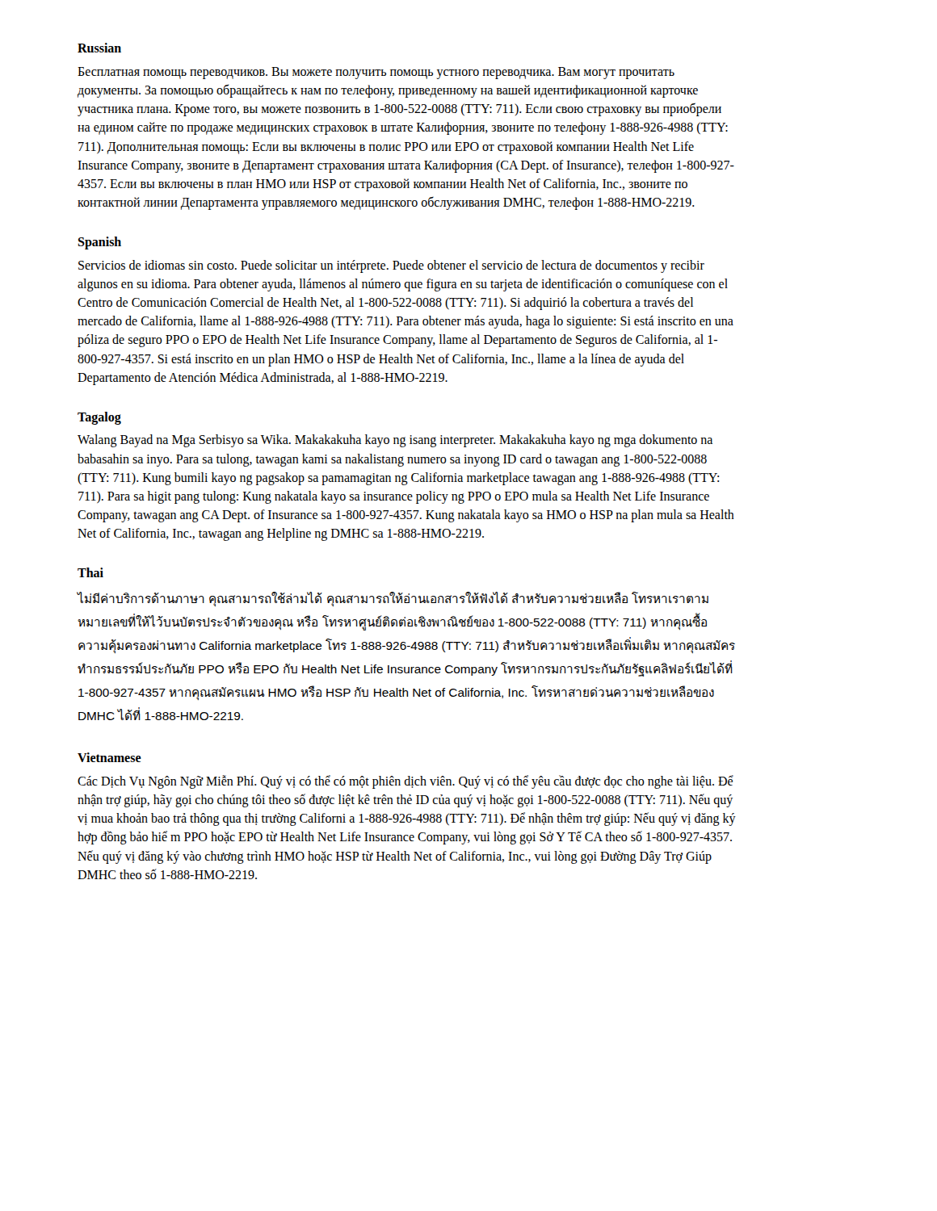Russian
Бесплатная помощь переводчиков. Вы можете получить помощь устного переводчика. Вам могут прочитать документы. За помощью обращайтесь к нам по телефону, приведенному на вашей идентификационной карточке участника плана. Кроме того, вы можете позвонить в 1-800-522-0088 (TTY: 711). Если свою страховку вы приобрели на едином сайте по продаже медицинских страховок в штате Калифорния, звоните по телефону 1-888-926-4988 (TTY: 711). Дополнительная помощь: Если вы включены в полис PPO или EPO от страховой компании Health Net Life Insurance Company, звоните в Департамент страхования штата Калифорния (CA Dept. of Insurance), телефон 1-800-927-4357. Если вы включены в план HMO или HSP от страховой компании Health Net of California, Inc., звоните по контактной линии Департамента управляемого медицинского обслуживания DMHC, телефон 1-888-HMO-2219.
Spanish
Servicios de idiomas sin costo. Puede solicitar un intérprete. Puede obtener el servicio de lectura de documentos y recibir algunos en su idioma. Para obtener ayuda, llámenos al número que figura en su tarjeta de identificación o comuníquese con el Centro de Comunicación Comercial de Health Net, al 1-800-522-0088 (TTY: 711). Si adquirió la cobertura a través del mercado de California, llame al 1-888-926-4988 (TTY: 711). Para obtener más ayuda, haga lo siguiente: Si está inscrito en una póliza de seguro PPO o EPO de Health Net Life Insurance Company, llame al Departamento de Seguros de California, al 1-800-927-4357. Si está inscrito en un plan HMO o HSP de Health Net of California, Inc., llame a la línea de ayuda del Departamento de Atención Médica Administrada, al 1-888-HMO-2219.
Tagalog
Walang Bayad na Mga Serbisyo sa Wika. Makakakuha kayo ng isang interpreter. Makakakuha kayo ng mga dokumento na babasahin sa inyo. Para sa tulong, tawagan kami sa nakalistang numero sa inyong ID card o tawagan ang 1-800-522-0088 (TTY: 711). Kung bumili kayo ng pagsakop sa pamamagitan ng California marketplace tawagan ang 1-888-926-4988 (TTY: 711). Para sa higit pang tulong: Kung nakatala kayo sa insurance policy ng PPO o EPO mula sa Health Net Life Insurance Company, tawagan ang CA Dept. of Insurance sa 1-800-927-4357. Kung nakatala kayo sa HMO o HSP na plan mula sa Health Net of California, Inc., tawagan ang Helpline ng DMHC sa 1-888-HMO-2219.
Thai
ไม่มีค่าบริการด้านภาษา คุณสามารถใช้ล่ามได้ คุณสามารถให้อ่านเอกสารให้ฟังได้ สำหรับความช่วยเหลือ โทรหาเราตามหมายเลขที่ให้ไว้บนบัตรประจำตัวของคุณ หรือ โทรหาศูนย์ติดต่อเชิงพาณิชย์ของ 1-800-522-0088 (TTY: 711) หากคุณซื้อความคุ้มครองผ่านทาง California marketplace โทร 1-888-926-4988 (TTY: 711) สำหรับความช่วยเหลือเพิ่มเติม หากคุณสมัครทำกรมธรรม์ประกันภัย PPO หรือ EPO กับ Health Net Life Insurance Company โทรหากรมการประกันภัยรัฐแคลิฟอร์เนียได้ที่ 1-800-927-4357 หากคุณสมัครแผน HMO หรือ HSP กับ Health Net of California, Inc. โทรหาสายด่วนความช่วยเหลือของ DMHC ได้ที่ 1-888-HMO-2219.
Vietnamese
Các Dịch Vụ Ngôn Ngữ Miễn Phí. Quý vị có thể có một phiên dịch viên. Quý vị có thể yêu cầu được đọc cho nghe tài liệu. Để nhận trợ giúp, hãy gọi cho chúng tôi theo số được liệt kê trên thẻ ID của quý vị hoặc gọi 1-800-522-0088 (TTY: 711). Nếu quý vị mua khoản bao trả thông qua thị trường Californi a 1-888-926-4988 (TTY: 711). Để nhận thêm trợ giúp: Nếu quý vị đăng ký hợp đồng bảo hiể m PPO hoặc EPO từ Health Net Life Insurance Company, vui lòng gọi Sở Y Tế CA theo số 1-800-927-4357. Nếu quý vị đăng ký vào chương trình HMO hoặc HSP từ Health Net of California, Inc., vui lòng gọi Đường Dây Trợ Giúp DMHC theo số 1-888-HMO-2219.